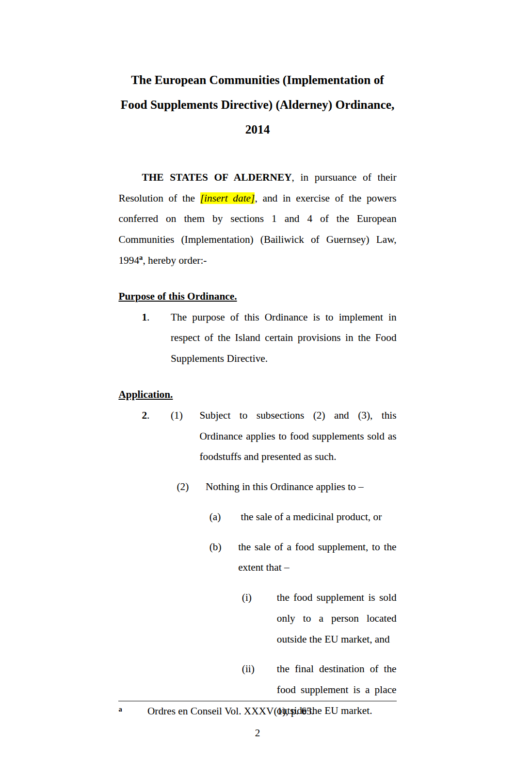The European Communities (Implementation of Food Supplements Directive) (Alderney) Ordinance, 2014
THE STATES OF ALDERNEY, in pursuance of their Resolution of the [insert date], and in exercise of the powers conferred on them by sections 1 and 4 of the European Communities (Implementation) (Bailiwick of Guernsey) Law, 1994a, hereby order:-
Purpose of this Ordinance.
1.
The purpose of this Ordinance is to implement in respect of the Island certain provisions in the Food Supplements Directive.
Application.
2.
(1)
Subject to subsections (2) and (3), this Ordinance applies to food supplements sold as foodstuffs and presented as such.
(2)
Nothing in this Ordinance applies to –
(a)
the sale of a medicinal product, or
(b)
the sale of a food supplement, to the extent that –
(i)
the food supplement is sold only to a person located outside the EU market, and
(ii)
the final destination of the food supplement is a place outside the EU market.
a
Ordres en Conseil Vol. XXXV(1), p. 65.
2